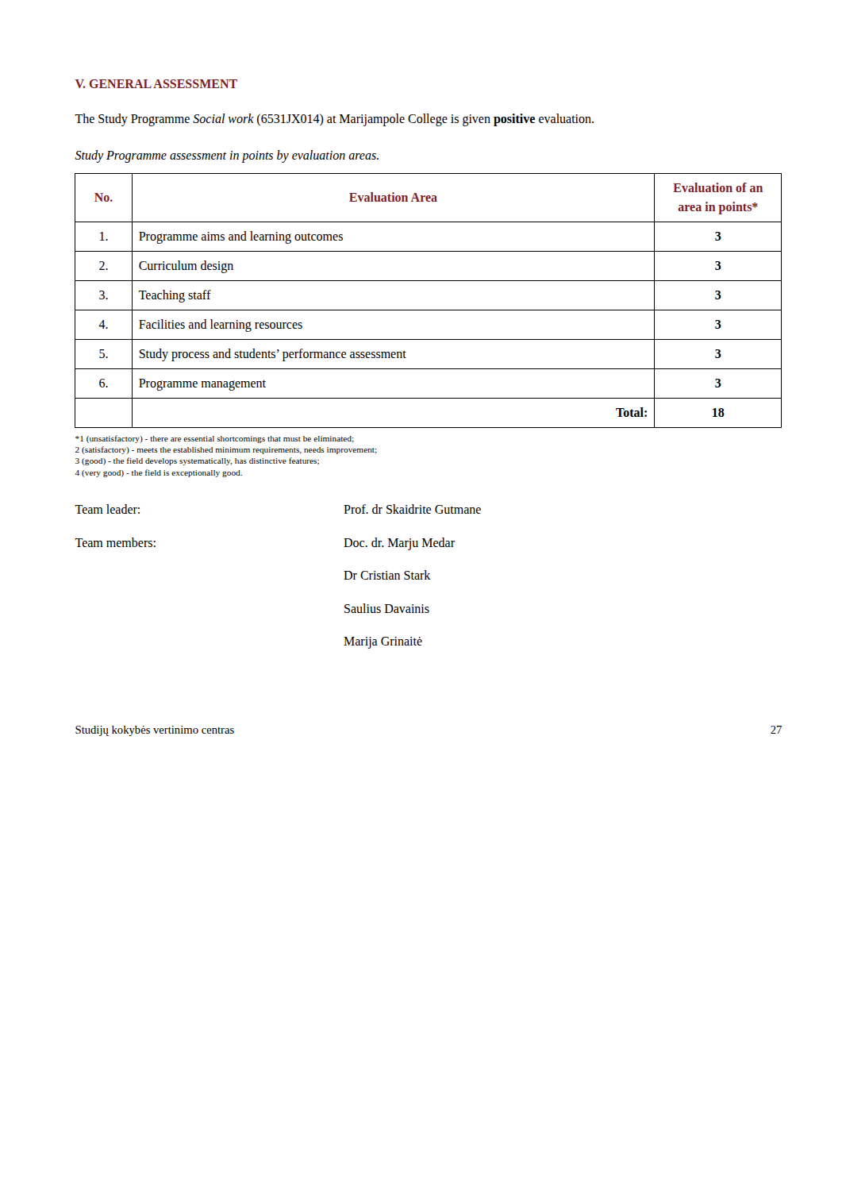V. GENERAL ASSESSMENT
The Study Programme Social work (6531JX014) at Marijampole College is given positive evaluation.
Study Programme assessment in points by evaluation areas.
| No. | Evaluation Area | Evaluation of an area in points* |
| --- | --- | --- |
| 1. | Programme aims and learning outcomes | 3 |
| 2. | Curriculum design | 3 |
| 3. | Teaching staff | 3 |
| 4. | Facilities and learning resources | 3 |
| 5. | Study process and students’ performance assessment | 3 |
| 6. | Programme management | 3 |
| | Total: | 18 |
*1 (unsatisfactory) - there are essential shortcomings that must be eliminated;
2 (satisfactory) - meets the established minimum requirements, needs improvement;
3 (good) - the field develops systematically, has distinctive features;
4 (very good) - the field is exceptionally good.
Team leader:
Prof. dr Skaidrite Gutmane
Team members:
Doc. dr. Marju Medar
Dr Cristian Stark
Saulius Davainis
Marija Grinaitė
Studijų kokybės vertinimo centras 27